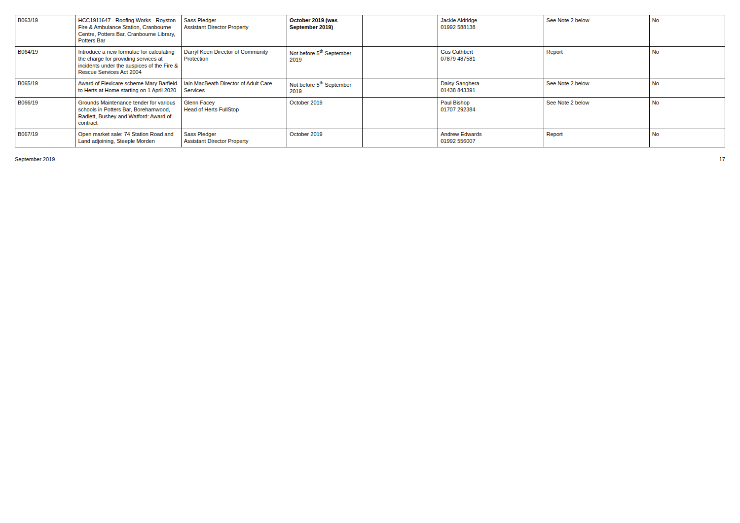| B063/19 | HCC1911647 - Roofing Works - Royston Fire & Ambulance Station, Cranbourne Centre, Potters Bar, Cranbourne Library, Potters Bar | Sass Pledger Assistant Director Property | October 2019 (was September 2019) | | Jackie Aldridge 01992 588138 | See Note 2 below | No |
| B064/19 | Introduce a new formulae for calculating the charge for providing services at incidents under the auspices of the Fire & Rescue Services Act 2004 | Darryl Keen Director of Community Protection | Not before 5 th September 2019 | | Gus Cuthbert 07879 487581 | Report | No |
| B065/19 | Award of Flexicare scheme Mary Barfield to Herts at Home starting on 1 April 2020 | Iain MacBeath Director of Adult Care Services | Not before 5 th September 2019 | | Daisy Sanghera 01438 843391 | See Note 2 below | No |
| B066/19 | Grounds Maintenance tender for various schools in Potters Bar, Borehamwood, Radlett, Bushey and Watford: Award of contract | Glenn Facey Head of Herts FullStop | October 2019 | | Paul Bishop 01707 292384 | See Note 2 below | No |
| B067/19 | Open market sale: 74 Station Road and Land adjoining, Steeple Morden | Sass Pledger Assistant Director Property | October 2019 | | Andrew Edwards 01992 556007 | Report | No |
September 2019 17